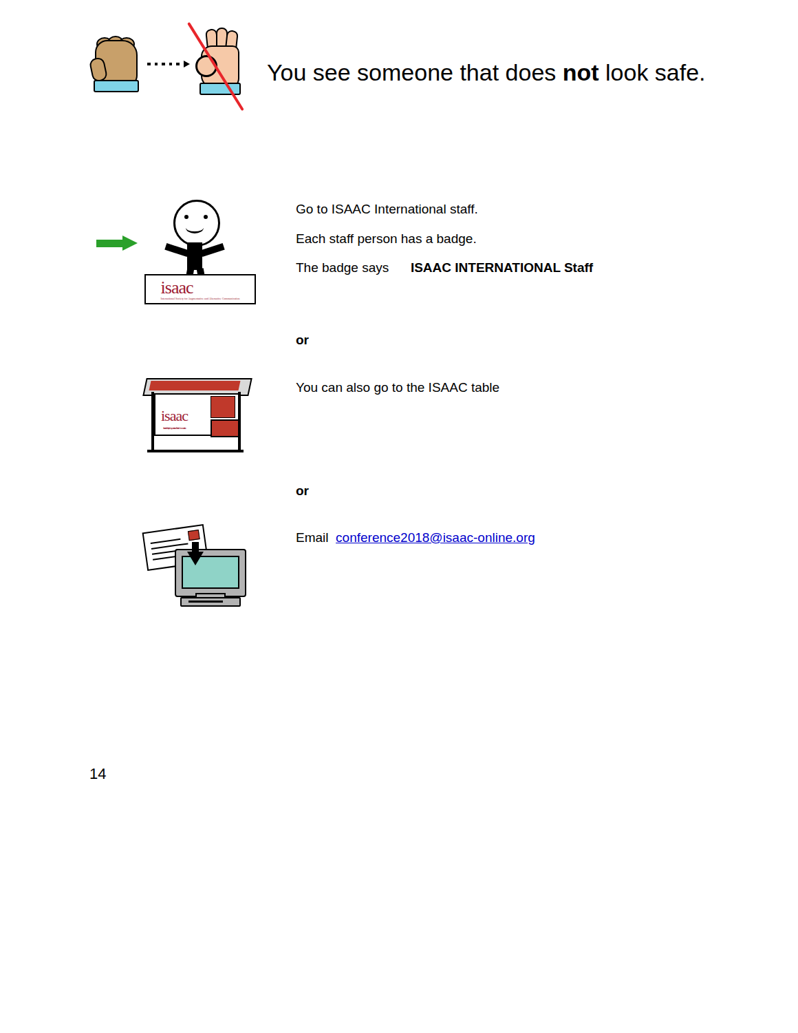You see someone that does not look safe.
isaacInternational Society for Augmentative and Alternative Communication
Go to ISAAC International staff.
Each staff person has a badge.
The badge says ISAAC INTERNATIONAL Staff
or
isaacInternational Society for Augmentative and Alternative Communication
You can also go to the ISAAC table
or
Email conference2018@isaac-online.org
14